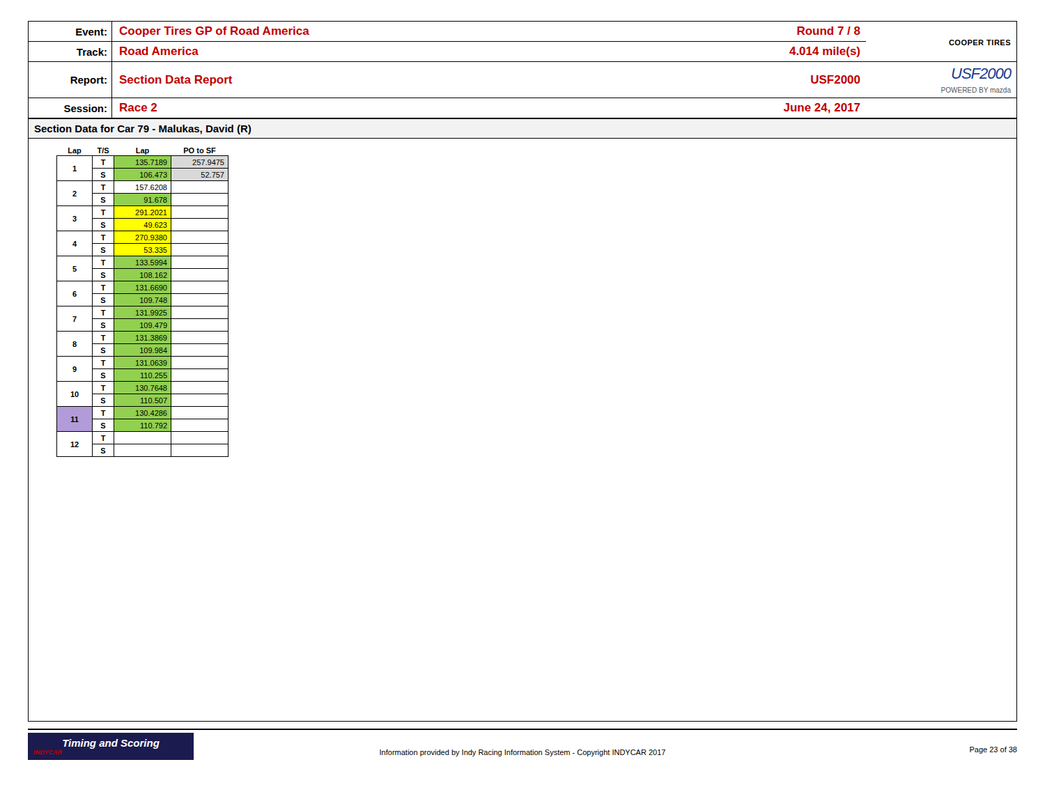| Event: | Cooper Tires GP of Road America | Round 7 / 8 | COOPER TIRES |
| Track: | Road America | 4.014 mile(s) |
| Report: | Section Data Report | USF2000 | USF2000 POWERED BY mazda |
| Session: | Race 2 | June 24, 2017 | |
Section Data for Car 79 - Malukas, David (R)
| Lap | T/S | Lap | PO to SF |
| --- | --- | --- | --- |
| 1 | T | 135.7189 | 257.9475 |
| S | 106.473 | 52.757 |
| 2 | T | 157.6208 | |
| S | 91.678 | |
| 3 | T | 291.2021 | |
| S | 49.623 | |
| 4 | T | 270.9380 | |
| S | 53.335 | |
| 5 | T | 133.5994 | |
| S | 108.162 | |
| 6 | T | 131.6690 | |
| S | 109.748 | |
| 7 | T | 131.9925 | |
| S | 109.479 | |
| 8 | T | 131.3869 | |
| S | 109.984 | |
| 9 | T | 131.0639 | |
| S | 110.255 | |
| 10 | T | 130.7648 | |
| S | 110.507 | |
| 11 | T | 130.4286 | |
| S | 110.792 | |
| 12 | T | | |
| S | | |
Timing and Scoring INDYCAR
Information provided by Indy Racing Information System - Copyright INDYCAR 2017
Page 23 of 38